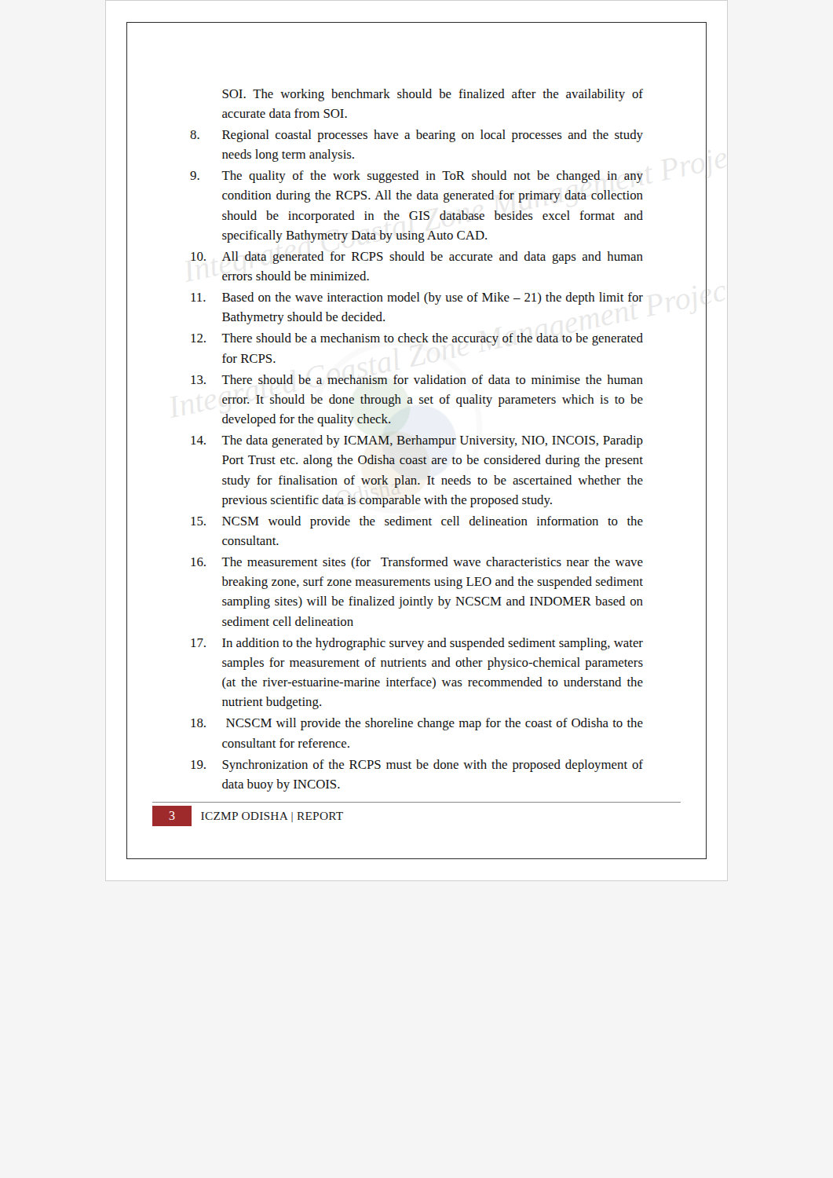Integrated Coastal Zone Management Project
Integrated Coastal Zone Management Project
Odisha
SOI. The working benchmark should be finalized after the availability of accurate data from SOI.
8. Regional coastal processes have a bearing on local processes and the study needs long term analysis.
9. The quality of the work suggested in ToR should not be changed in any condition during the RCPS. All the data generated for primary data collection should be incorporated in the GIS database besides excel format and specifically Bathymetry Data by using Auto CAD.
10. All data generated for RCPS should be accurate and data gaps and human errors should be minimized.
11. Based on the wave interaction model (by use of Mike – 21) the depth limit for Bathymetry should be decided.
12. There should be a mechanism to check the accuracy of the data to be generated for RCPS.
13. There should be a mechanism for validation of data to minimise the human error. It should be done through a set of quality parameters which is to be developed for the quality check.
14. The data generated by ICMAM, Berhampur University, NIO, INCOIS, Paradip Port Trust etc. along the Odisha coast are to be considered during the present study for finalisation of work plan. It needs to be ascertained whether the previous scientific data is comparable with the proposed study.
15. NCSM would provide the sediment cell delineation information to the consultant.
16. The measurement sites (for Transformed wave characteristics near the wave breaking zone, surf zone measurements using LEO and the suspended sediment sampling sites) will be finalized jointly by NCSCM and INDOMER based on sediment cell delineation
17. In addition to the hydrographic survey and suspended sediment sampling, water samples for measurement of nutrients and other physico-chemical parameters (at the river-estuarine-marine interface) was recommended to understand the nutrient budgeting.
18. NCSCM will provide the shoreline change map for the coast of Odisha to the consultant for reference.
19. Synchronization of the RCPS must be done with the proposed deployment of data buoy by INCOIS.
3
ICZMP ODISHA | REPORT